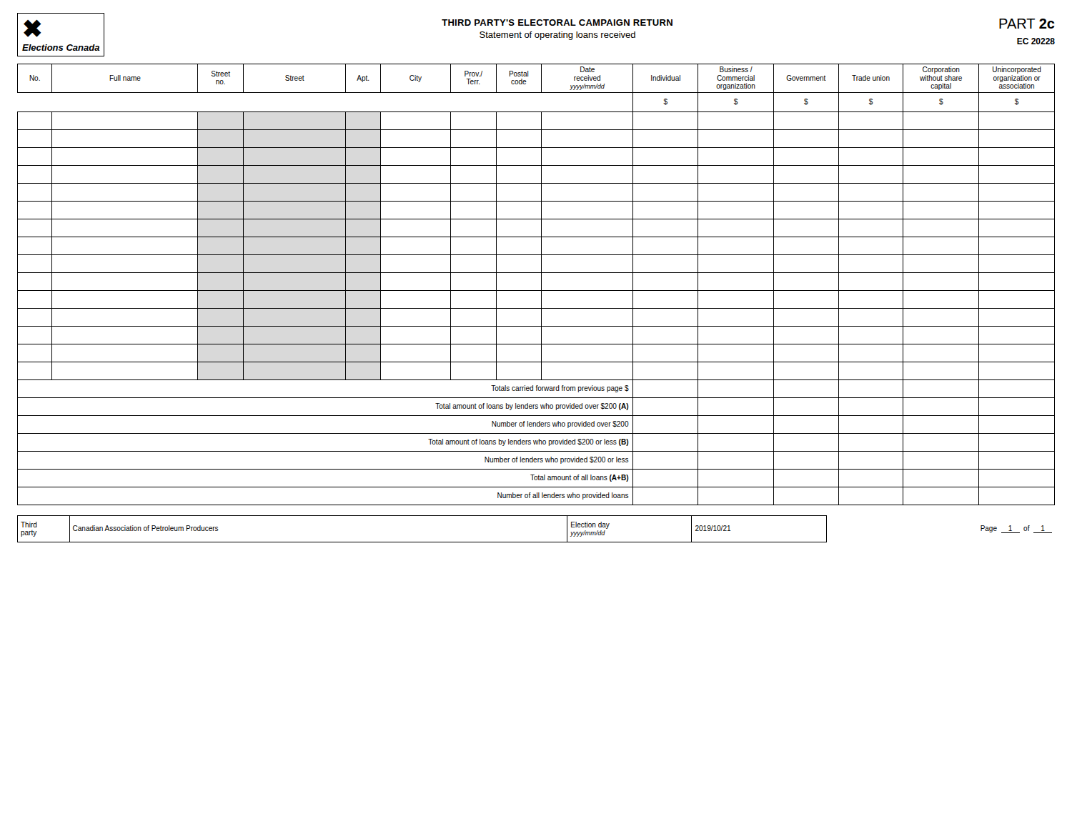✖
Elections Canada
THIRD PARTY'S ELECTORAL CAMPAIGN RETURN
Statement of operating loans received
PART 2c
EC 20228
| No. | Full name | Street no. | Street | Apt. | City | Prov./ Terr. | Postal code | Date received yyyy/mm/dd | Individual | Business / Commercial organization | Government | Trade union | Corporation without share capital | Unincorporated organization or association |
| --- | --- | --- | --- | --- | --- | --- | --- | --- | --- | --- | --- | --- | --- | --- |
| | $ | $ | $ | $ | $ | $ |
| Totals carried forward from previous page $ | | | | | | |
| Total amount of loans by lenders who provided over $200 (A) | | | | | | |
| Number of lenders who provided over $200 | | | | | | |
| Total amount of loans by lenders who provided $200 or less (B) | | | | | | |
| Number of lenders who provided $200 or less | | | | | | |
| Total amount of all loans (A+B) | | | | | | |
| Number of all lenders who provided loans | | | | | | |
| Third party | Canadian Association of Petroleum Producers | Election day yyyy/mm/dd | 2019/10/21 | Page 1 of 1 |